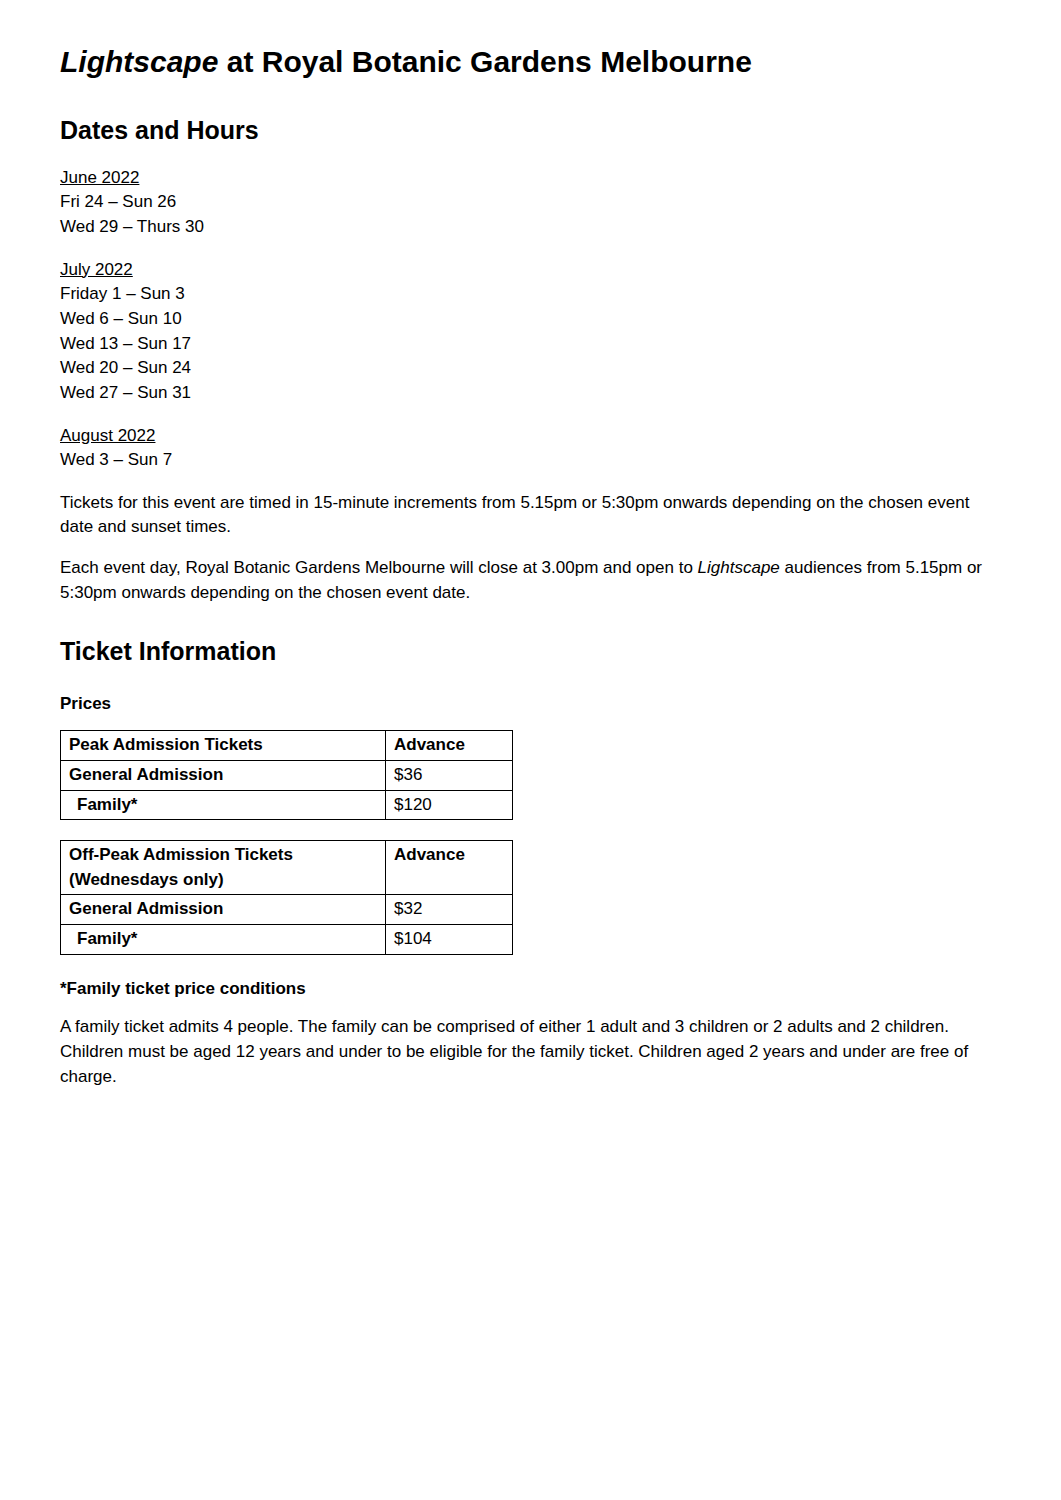Lightscape at Royal Botanic Gardens Melbourne
Dates and Hours
June 2022
Fri 24 – Sun 26
Wed 29 – Thurs 30
July 2022
Friday 1 – Sun 3
Wed 6 – Sun 10
Wed 13 – Sun 17
Wed 20 – Sun 24
Wed 27 – Sun 31
August 2022
Wed 3 – Sun 7
Tickets for this event are timed in 15-minute increments from 5.15pm or 5:30pm onwards depending on the chosen event date and sunset times.
Each event day, Royal Botanic Gardens Melbourne will close at 3.00pm and open to Lightscape audiences from 5.15pm or 5:30pm onwards depending on the chosen event date.
Ticket Information
Prices
| Peak Admission Tickets | Advance |
| General Admission | $36 |
| Family* | $120 |
| Off-Peak Admission Tickets (Wednesdays only) | Advance |
| General Admission | $32 |
| Family* | $104 |
*Family ticket price conditions
A family ticket admits 4 people. The family can be comprised of either 1 adult and 3 children or 2 adults and 2 children. Children must be aged 12 years and under to be eligible for the family ticket. Children aged 2 years and under are free of charge.